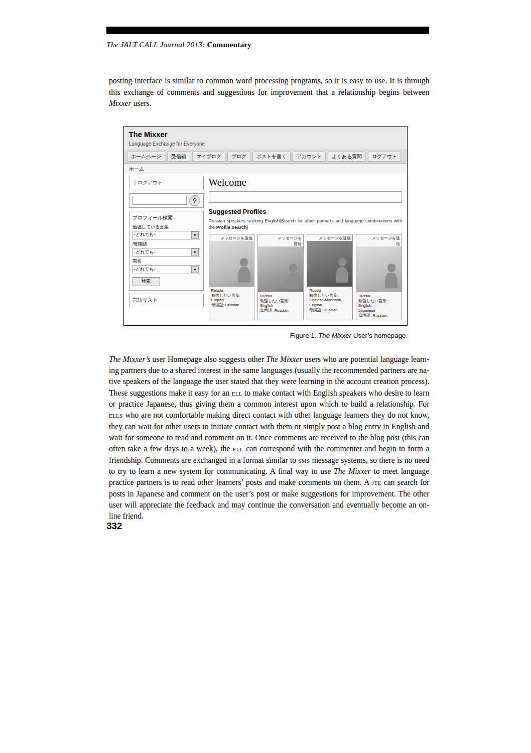The JALT CALL Journal 2013: Commentary
posting interface is similar to common word processing programs, so it is easy to use. It is through this exchange of comments and suggestions for improvement that a relationship begins between Mixxer users.
The Mixxer
Language Exchange for Everyone
ホームページ 受信箱 マイブログ ブログ ポストを書く アカウント よくある質問 ログアウト
ホーム
｜ログアウト
⚲
プロフィール検索
勉強している言葉
-どれでも-▼
/母国語
-どれでも-▼
国名
-どれでも-▼
検索
言語リスト
Welcome
Suggested Profiles
Russian speakers seeking English(Search for other partners and language combinations with the Profile Search)
メッセージを送信
Russia
勉強したい言葉: English
母国語: Russian
メッセージを
送信
Russia
勉強したい言葉: English
母国語: Russian
メッセージを送信
Russia
勉強したい言葉: Chinese-Mandarin, English
母国語: Russian
メッセージを送
信
Russia
勉強したい言葉:
English,
Japanese
母国語: Russian,
Figure 1. The Mixxer User’s homepage.
The Mixxer’s user Homepage also suggests other The Mixxer users who are potential language learning partners due to a shared interest in the same languages (usually the recommended partners are native speakers of the language the user stated that they were learning in the account creation process). These suggestions make it easy for an ell to make contact with English speakers who desire to learn or practice Japanese, thus giving them a common interest upon which to build a relationship. For ells who are not comfortable making direct contact with other language learners they do not know, they can wait for other users to initiate contact with them or simply post a blog entry in English and wait for someone to read and comment on it. Once comments are received to the blog post (this can often take a few days to a week), the ell can correspond with the commenter and begin to form a friendship. Comments are exchanged in a format similar to sms message systems, so there is no need to try to learn a new system for communicating. A final way to use The Mixxer to meet language practice partners is to read other learners’ posts and make comments on them. A jte can search for posts in Japanese and comment on the user’s post or make suggestions for improvement. The other user will appreciate the feedback and may continue the conversation and eventually become an online friend.
332